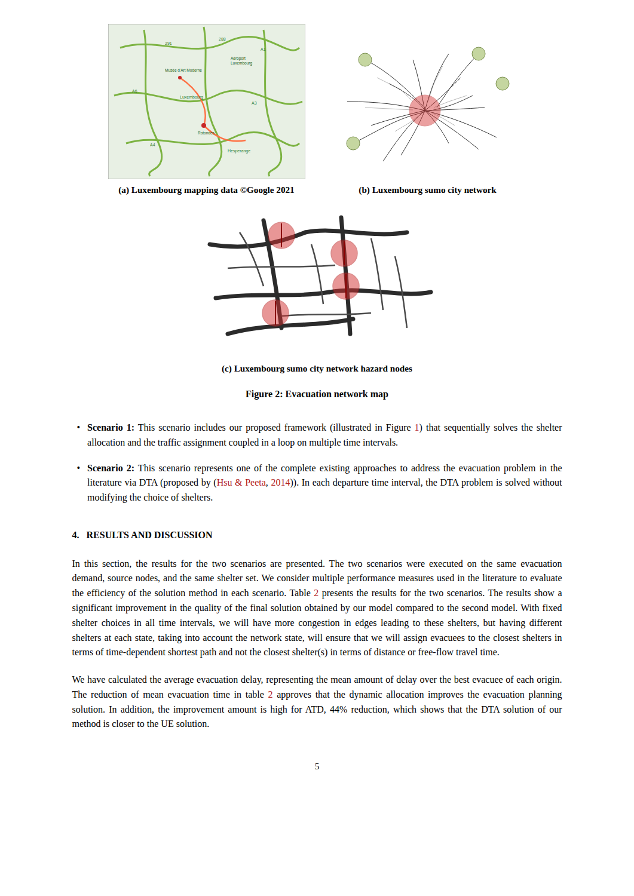291 288 A1 A6 Luxembourg A3 A4 Hesperange Aéroport Luxembourg Musée d'Art Moderne Rotondes
(a) Luxembourg mapping data ©Google 2021
(b) Luxembourg sumo city network
(c) Luxembourg sumo city network hazard nodes
Figure 2: Evacuation network map
Scenario 1: This scenario includes our proposed framework (illustrated in Figure 1) that sequentially solves the shelter allocation and the traffic assignment coupled in a loop on multiple time intervals.
Scenario 2: This scenario represents one of the complete existing approaches to address the evacuation problem in the literature via DTA (proposed by (Hsu & Peeta, 2014)). In each departure time interval, the DTA problem is solved without modifying the choice of shelters.
4. RESULTS AND DISCUSSION
In this section, the results for the two scenarios are presented. The two scenarios were executed on the same evacuation demand, source nodes, and the same shelter set. We consider multiple performance measures used in the literature to evaluate the efficiency of the solution method in each scenario. Table 2 presents the results for the two scenarios. The results show a significant improvement in the quality of the final solution obtained by our model compared to the second model. With fixed shelter choices in all time intervals, we will have more congestion in edges leading to these shelters, but having different shelters at each state, taking into account the network state, will ensure that we will assign evacuees to the closest shelters in terms of time-dependent shortest path and not the closest shelter(s) in terms of distance or free-flow travel time.
We have calculated the average evacuation delay, representing the mean amount of delay over the best evacuee of each origin. The reduction of mean evacuation time in table 2 approves that the dynamic allocation improves the evacuation planning solution. In addition, the improvement amount is high for ATD, 44% reduction, which shows that the DTA solution of our method is closer to the UE solution.
5